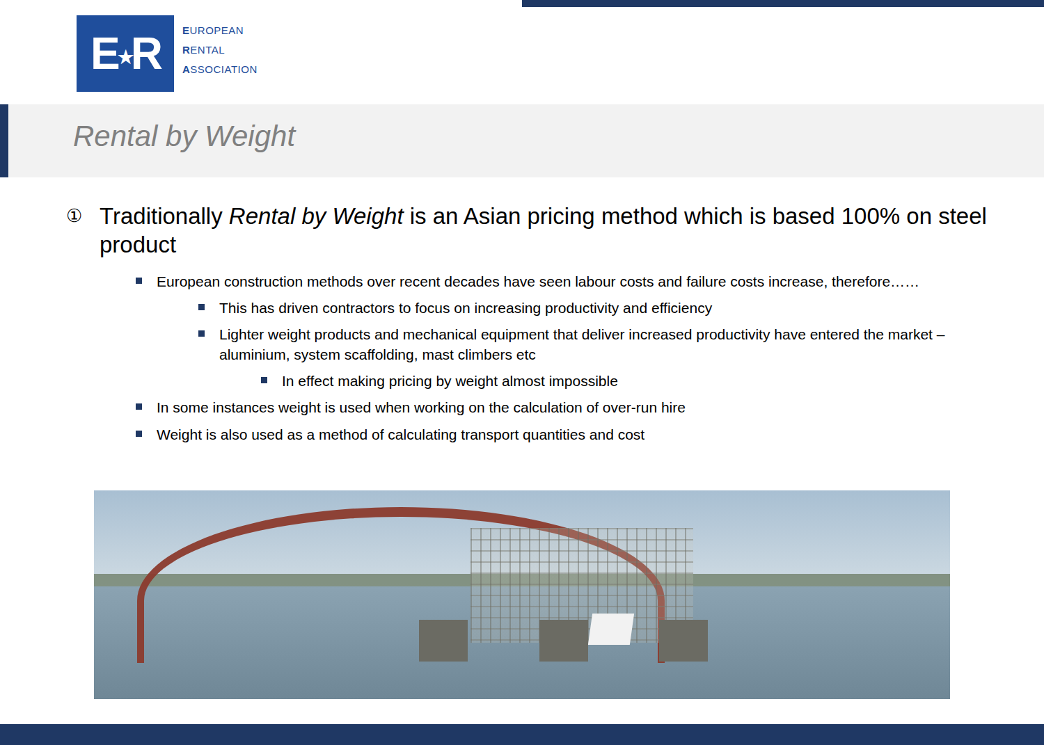E★R
EUROPEAN
RENTAL
ASSOCIATION
Rental by Weight
①​ Traditionally Rental by Weight is an Asian pricing method which is based 100% on steel product
European construction methods over recent decades have seen labour costs and failure costs increase, therefore……
This has driven contractors to focus on increasing productivity and efficiency
Lighter weight products and mechanical equipment that deliver increased productivity have entered the market – aluminium, system scaffolding, mast climbers etc
In effect making pricing by weight almost impossible
In some instances weight is used when working on the calculation of over-run hire
Weight is also used as a method of calculating transport quantities and cost